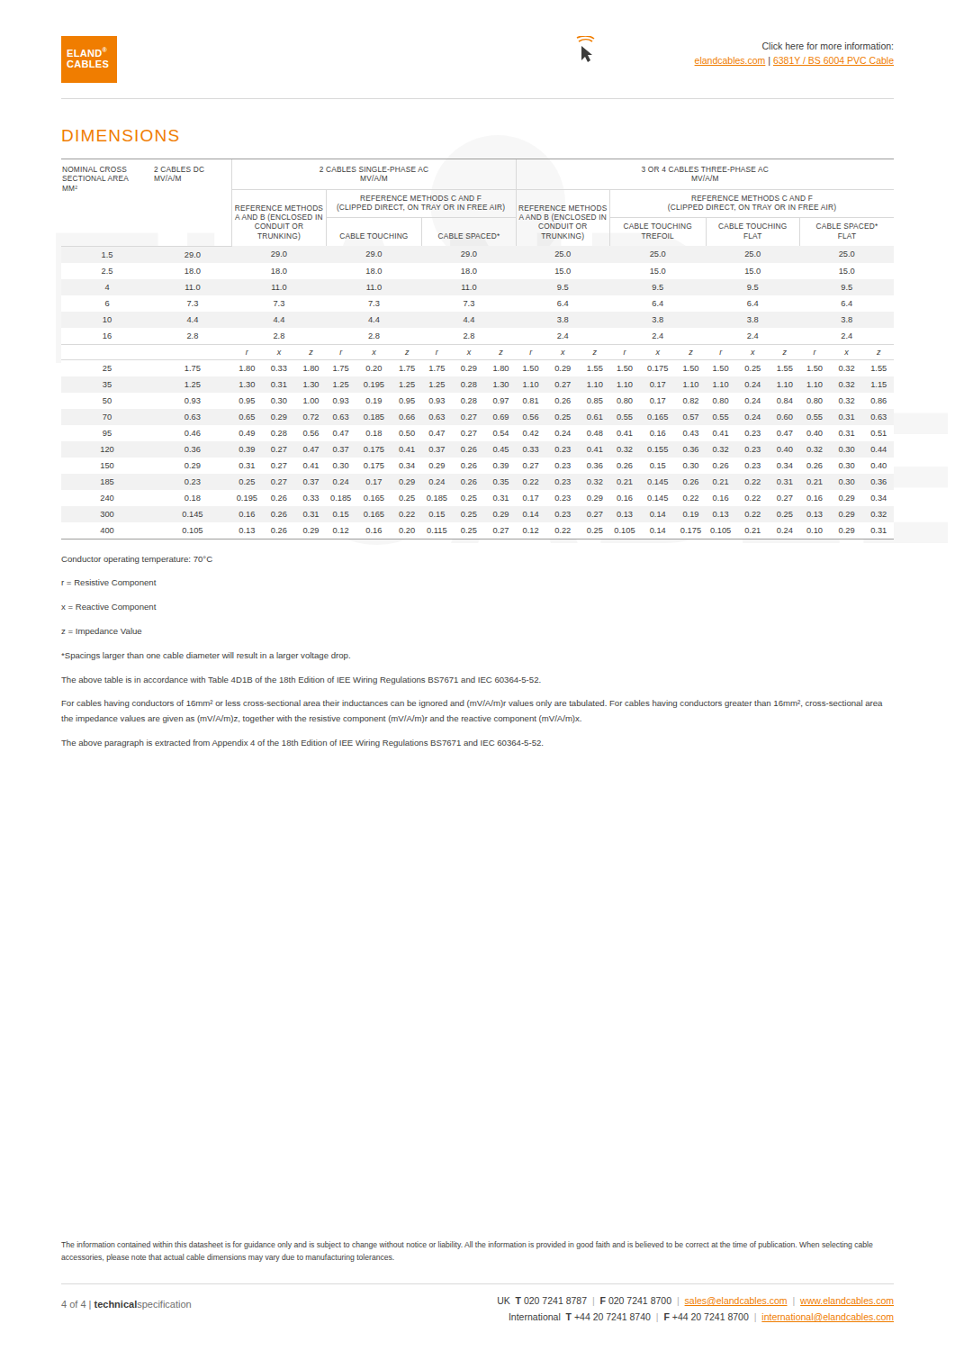ELAND CABLES
ELAND®
CABLES
Click here for more information:
elandcables.com | 6381Y / BS 6004 PVC Cable
DIMENSIONS
| NOMINAL CROSS SECTIONAL AREA mm² | 2 CABLES DC mV/A/m | 2 CABLES SINGLE-PHASE AC mV/A/m | 3 OR 4 CABLES THREE-PHASE AC mV/A/m |
| --- | --- | --- | --- |
| Reference Methods A and B (enclosed in conduit or trunking) | Reference Methods C and F (clipped direct, on tray or in free air) | Reference Methods A and B (enclosed in conduit or trunking) | Reference Methods C and F (clipped direct, on tray or in free air) |
| Cable Touching | Cable Spaced* | Cable Touching Trefoil | Cable Touching Flat | Cable Spaced* Flat |
| 1.5 | 29.0 | 29.0 | 29.0 | 29.0 | 25.0 | 25.0 | 25.0 | 25.0 |
| 2.5 | 18.0 | 18.0 | 18.0 | 18.0 | 15.0 | 15.0 | 15.0 | 15.0 |
| 4 | 11.0 | 11.0 | 11.0 | 11.0 | 9.5 | 9.5 | 9.5 | 9.5 |
| 6 | 7.3 | 7.3 | 7.3 | 7.3 | 6.4 | 6.4 | 6.4 | 6.4 |
| 10 | 4.4 | 4.4 | 4.4 | 4.4 | 3.8 | 3.8 | 3.8 | 3.8 |
| 16 | 2.8 | 2.8 | 2.8 | 2.8 | 2.4 | 2.4 | 2.4 | 2.4 |
| | | r | x | z | r | x | z | r | x | z | r | x | z | r | x | z | r | x | z | r | x | z |
| 25 | 1.75 | 1.80 | 0.33 | 1.80 | 1.75 | 0.20 | 1.75 | 1.75 | 0.29 | 1.80 | 1.50 | 0.29 | 1.55 | 1.50 | 0.175 | 1.50 | 1.50 | 0.25 | 1.55 | 1.50 | 0.32 | 1.55 |
| 35 | 1.25 | 1.30 | 0.31 | 1.30 | 1.25 | 0.195 | 1.25 | 1.25 | 0.28 | 1.30 | 1.10 | 0.27 | 1.10 | 1.10 | 0.17 | 1.10 | 1.10 | 0.24 | 1.10 | 1.10 | 0.32 | 1.15 |
| 50 | 0.93 | 0.95 | 0.30 | 1.00 | 0.93 | 0.19 | 0.95 | 0.93 | 0.28 | 0.97 | 0.81 | 0.26 | 0.85 | 0.80 | 0.17 | 0.82 | 0.80 | 0.24 | 0.84 | 0.80 | 0.32 | 0.86 |
| 70 | 0.63 | 0.65 | 0.29 | 0.72 | 0.63 | 0.185 | 0.66 | 0.63 | 0.27 | 0.69 | 0.56 | 0.25 | 0.61 | 0.55 | 0.165 | 0.57 | 0.55 | 0.24 | 0.60 | 0.55 | 0.31 | 0.63 |
| 95 | 0.46 | 0.49 | 0.28 | 0.56 | 0.47 | 0.18 | 0.50 | 0.47 | 0.27 | 0.54 | 0.42 | 0.24 | 0.48 | 0.41 | 0.16 | 0.43 | 0.41 | 0.23 | 0.47 | 0.40 | 0.31 | 0.51 |
| 120 | 0.36 | 0.39 | 0.27 | 0.47 | 0.37 | 0.175 | 0.41 | 0.37 | 0.26 | 0.45 | 0.33 | 0.23 | 0.41 | 0.32 | 0.155 | 0.36 | 0.32 | 0.23 | 0.40 | 0.32 | 0.30 | 0.44 |
| 150 | 0.29 | 0.31 | 0.27 | 0.41 | 0.30 | 0.175 | 0.34 | 0.29 | 0.26 | 0.39 | 0.27 | 0.23 | 0.36 | 0.26 | 0.15 | 0.30 | 0.26 | 0.23 | 0.34 | 0.26 | 0.30 | 0.40 |
| 185 | 0.23 | 0.25 | 0.27 | 0.37 | 0.24 | 0.17 | 0.29 | 0.24 | 0.26 | 0.35 | 0.22 | 0.23 | 0.32 | 0.21 | 0.145 | 0.26 | 0.21 | 0.22 | 0.31 | 0.21 | 0.30 | 0.36 |
| 240 | 0.18 | 0.195 | 0.26 | 0.33 | 0.185 | 0.165 | 0.25 | 0.185 | 0.25 | 0.31 | 0.17 | 0.23 | 0.29 | 0.16 | 0.145 | 0.22 | 0.16 | 0.22 | 0.27 | 0.16 | 0.29 | 0.34 |
| 300 | 0.145 | 0.16 | 0.26 | 0.31 | 0.15 | 0.165 | 0.22 | 0.15 | 0.25 | 0.29 | 0.14 | 0.23 | 0.27 | 0.13 | 0.14 | 0.19 | 0.13 | 0.22 | 0.25 | 0.13 | 0.29 | 0.32 |
| 400 | 0.105 | 0.13 | 0.26 | 0.29 | 0.12 | 0.16 | 0.20 | 0.115 | 0.25 | 0.27 | 0.12 | 0.22 | 0.25 | 0.105 | 0.14 | 0.175 | 0.105 | 0.21 | 0.24 | 0.10 | 0.29 | 0.31 |
Conductor operating temperature: 70°C
r = Resistive Component
x = Reactive Component
z = Impedance Value
*Spacings larger than one cable diameter will result in a larger voltage drop.
The above table is in accordance with Table 4D1B of the 18th Edition of IEE Wiring Regulations BS7671 and IEC 60364-5-52.
For cables having conductors of 16mm² or less cross-sectional area their inductances can be ignored and (mV/A/m)r values only are tabulated. For cables having conductors greater than 16mm², cross-sectional area the impedance values are given as (mV/A/m)z, together with the resistive component (mV/A/m)r and the reactive component (mV/A/m)x.
The above paragraph is extracted from Appendix 4 of the 18th Edition of IEE Wiring Regulations BS7671 and IEC 60364-5-52.
The information contained within this datasheet is for guidance only and is subject to change without notice or liability. All the information is provided in good faith and is believed to be correct at the time of publication. When selecting cable accessories, please note that actual cable dimensions may vary due to manufacturing tolerances.
4 of 4 | technical specification
UK T 020 7241 8787 | F 020 7241 8700 | sales@elandcables.com | www.elandcables.com
International T +44 20 7241 8740 | F +44 20 7241 8700 | international@elandcables.com